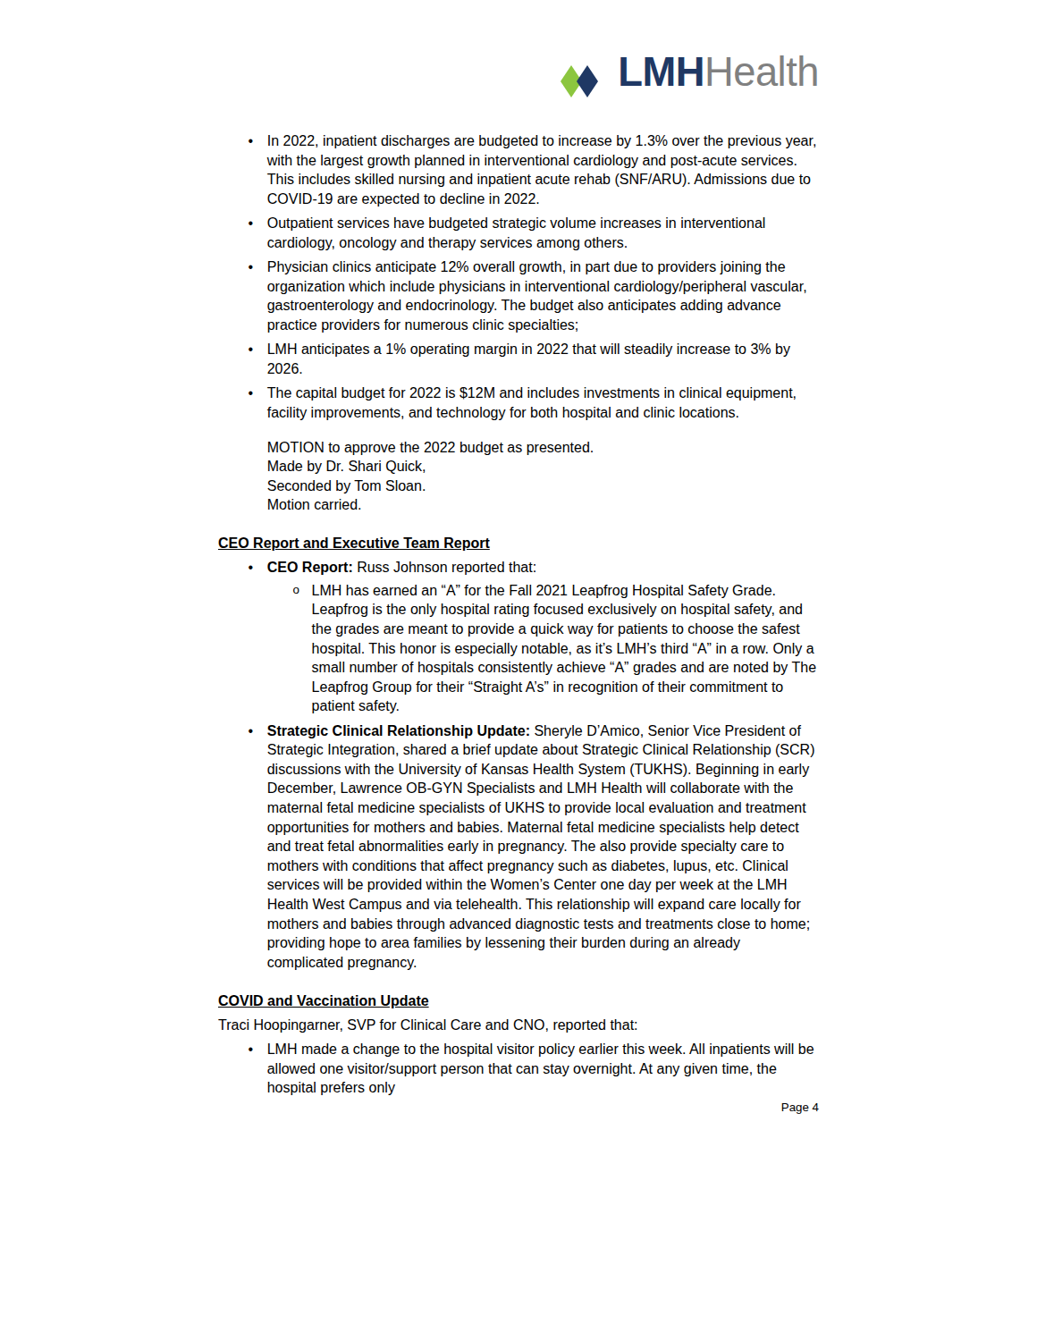LMH Health
In 2022, inpatient discharges are budgeted to increase by 1.3% over the previous year, with the largest growth planned in interventional cardiology and post-acute services. This includes skilled nursing and inpatient acute rehab (SNF/ARU). Admissions due to COVID-19 are expected to decline in 2022.
Outpatient services have budgeted strategic volume increases in interventional cardiology, oncology and therapy services among others.
Physician clinics anticipate 12% overall growth, in part due to providers joining the organization which include physicians in interventional cardiology/peripheral vascular, gastroenterology and endocrinology. The budget also anticipates adding advance practice providers for numerous clinic specialties;
LMH anticipates a 1% operating margin in 2022 that will steadily increase to 3% by 2026.
The capital budget for 2022 is $12M and includes investments in clinical equipment, facility improvements, and technology for both hospital and clinic locations.
MOTION to approve the 2022 budget as presented.
Made by Dr. Shari Quick,
Seconded by Tom Sloan.
Motion carried.
CEO Report and Executive Team Report
CEO Report: Russ Johnson reported that:
LMH has earned an “A” for the Fall 2021 Leapfrog Hospital Safety Grade. Leapfrog is the only hospital rating focused exclusively on hospital safety, and the grades are meant to provide a quick way for patients to choose the safest hospital. This honor is especially notable, as it’s LMH’s third “A” in a row. Only a small number of hospitals consistently achieve “A” grades and are noted by The Leapfrog Group for their “Straight A’s” in recognition of their commitment to patient safety.
Strategic Clinical Relationship Update: Sheryle D’Amico, Senior Vice President of Strategic Integration, shared a brief update about Strategic Clinical Relationship (SCR) discussions with the University of Kansas Health System (TUKHS). Beginning in early December, Lawrence OB-GYN Specialists and LMH Health will collaborate with the maternal fetal medicine specialists of UKHS to provide local evaluation and treatment opportunities for mothers and babies. Maternal fetal medicine specialists help detect and treat fetal abnormalities early in pregnancy. The also provide specialty care to mothers with conditions that affect pregnancy such as diabetes, lupus, etc. Clinical services will be provided within the Women’s Center one day per week at the LMH Health West Campus and via telehealth. This relationship will expand care locally for mothers and babies through advanced diagnostic tests and treatments close to home; providing hope to area families by lessening their burden during an already complicated pregnancy.
COVID and Vaccination Update
Traci Hoopingarner, SVP for Clinical Care and CNO, reported that:
LMH made a change to the hospital visitor policy earlier this week. All inpatients will be allowed one visitor/support person that can stay overnight. At any given time, the hospital prefers only
Page 4